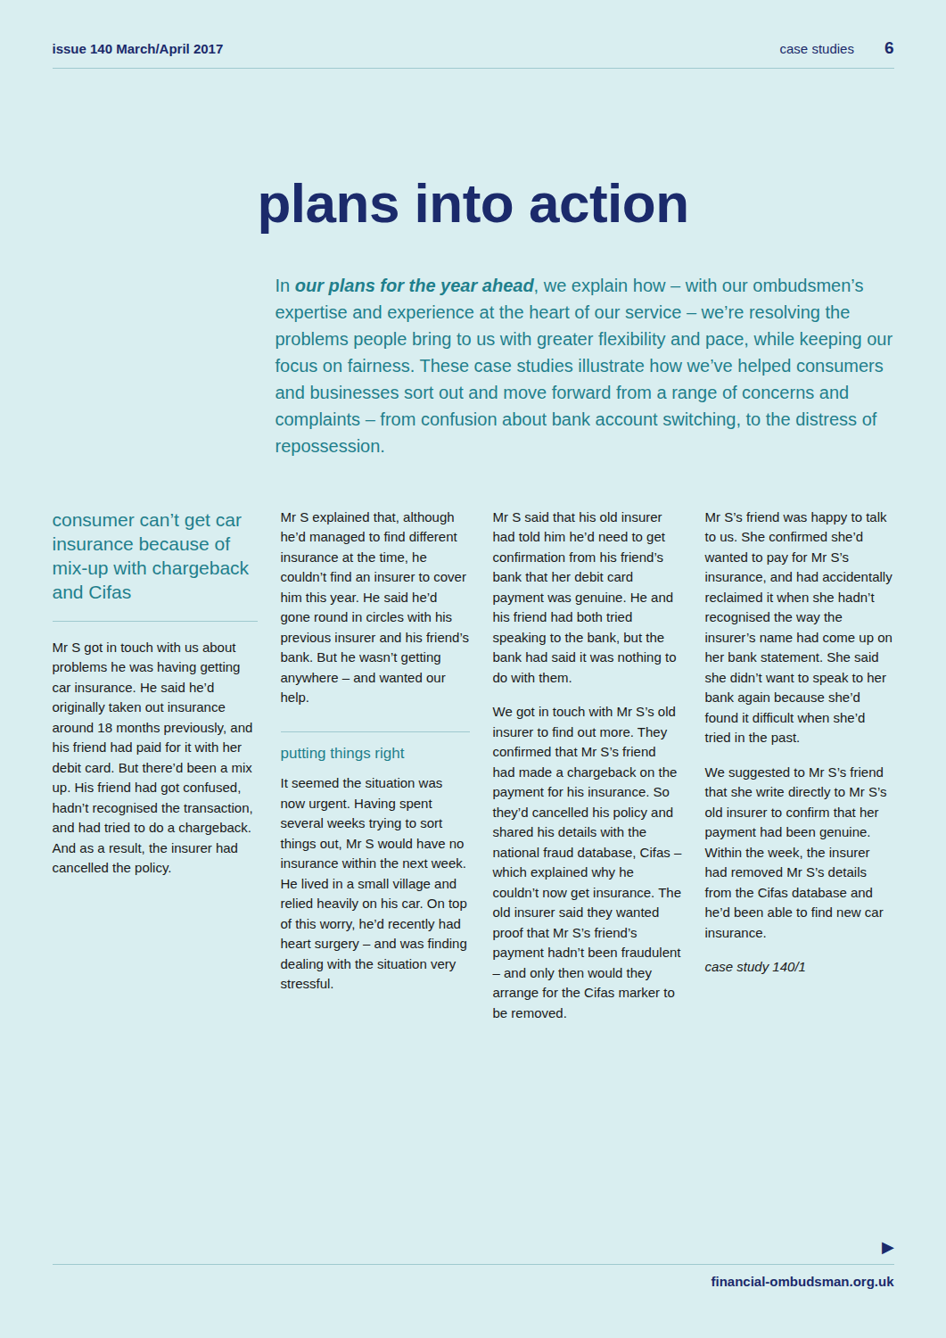issue 140 March/April 2017
case studies 6
plans into action
In our plans for the year ahead, we explain how – with our ombudsmen’s expertise and experience at the heart of our service – we’re resolving the problems people bring to us with greater flexibility and pace, while keeping our focus on fairness. These case studies illustrate how we’ve helped consumers and businesses sort out and move forward from a range of concerns and complaints – from confusion about bank account switching, to the distress of repossession.
consumer can’t get car insurance because of mix-up with chargeback and Cifas
Mr S got in touch with us about problems he was having getting car insurance. He said he’d originally taken out insurance around 18 months previously, and his friend had paid for it with her debit card. But there’d been a mix up. His friend had got confused, hadn’t recognised the transaction, and had tried to do a chargeback. And as a result, the insurer had cancelled the policy.
Mr S explained that, although he’d managed to find different insurance at the time, he couldn’t find an insurer to cover him this year. He said he’d gone round in circles with his previous insurer and his friend’s bank. But he wasn’t getting anywhere – and wanted our help.
putting things right
It seemed the situation was now urgent. Having spent several weeks trying to sort things out, Mr S would have no insurance within the next week. He lived in a small village and relied heavily on his car. On top of this worry, he’d recently had heart surgery – and was finding dealing with the situation very stressful.
Mr S said that his old insurer had told him he’d need to get confirmation from his friend’s bank that her debit card payment was genuine. He and his friend had both tried speaking to the bank, but the bank had said it was nothing to do with them.
We got in touch with Mr S’s old insurer to find out more. They confirmed that Mr S’s friend had made a chargeback on the payment for his insurance. So they’d cancelled his policy and shared his details with the national fraud database, Cifas – which explained why he couldn’t now get insurance. The old insurer said they wanted proof that Mr S’s friend’s payment hadn’t been fraudulent – and only then would they arrange for the Cifas marker to be removed.
Mr S’s friend was happy to talk to us. She confirmed she’d wanted to pay for Mr S’s insurance, and had accidentally reclaimed it when she hadn’t recognised the way the insurer’s name had come up on her bank statement. She said she didn’t want to speak to her bank again because she’d found it difficult when she’d tried in the past.
We suggested to Mr S’s friend that she write directly to Mr S’s old insurer to confirm that her payment had been genuine. Within the week, the insurer had removed Mr S’s details from the Cifas database and he’d been able to find new car insurance.
case study 140/1
▶
financial-ombudsman.org.uk